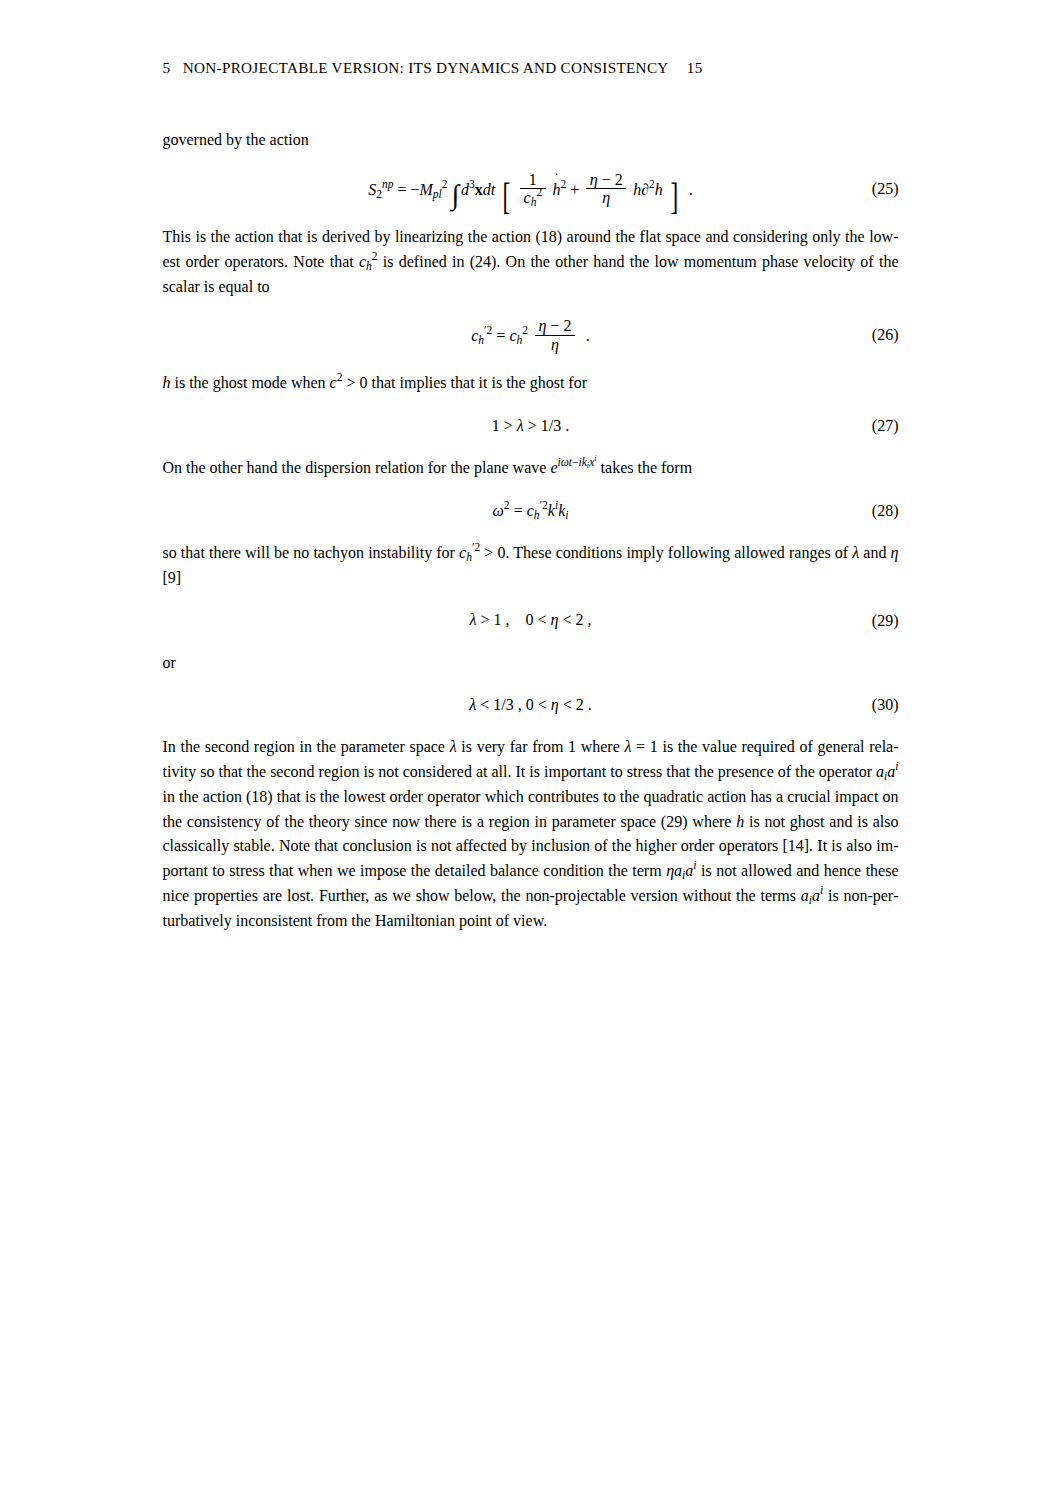5 NON-PROJECTABLE VERSION: ITS DYNAMICS AND CONSISTENCY 15
governed by the action
S2np = −Mpl2 ∫d3xdt [ 1 ch2 ·h2 + η − 2 η h∂2h ] .
(25)
This is the action that is derived by linearizing the action (18) around the flat space and considering only the lowest order operators. Note that ch2 is defined in (24). On the other hand the low momentum phase velocity of the scalar is equal to
ch′2 = ch2 η − 2 η .
(26)
h is the ghost mode when c2 > 0 that implies that it is the ghost for
1 > λ > 1/3 .
(27)
On the other hand the dispersion relation for the plane wave eiωt−ikixi takes the form
ω2 = ch′2kiki
(28)
so that there will be no tachyon instability for ch′2 > 0. These conditions imply following allowed ranges of λ and η [9]
λ > 1 , 0 < η < 2 ,
(29)
or
λ < 1/3 , 0 < η < 2 .
(30)
In the second region in the parameter space λ is very far from 1 where λ = 1 is the value required of general relativity so that the second region is not considered at all. It is important to stress that the presence of the operator aiai in the action (18) that is the lowest order operator which contributes to the quadratic action has a crucial impact on the consistency of the theory since now there is a region in parameter space (29) where h is not ghost and is also classically stable. Note that conclusion is not affected by inclusion of the higher order operators [14]. It is also important to stress that when we impose the detailed balance condition the term ηaiai is not allowed and hence these nice properties are lost. Further, as we show below, the non-projectable version without the terms aiai is non-perturbatively inconsistent from the Hamiltonian point of view.